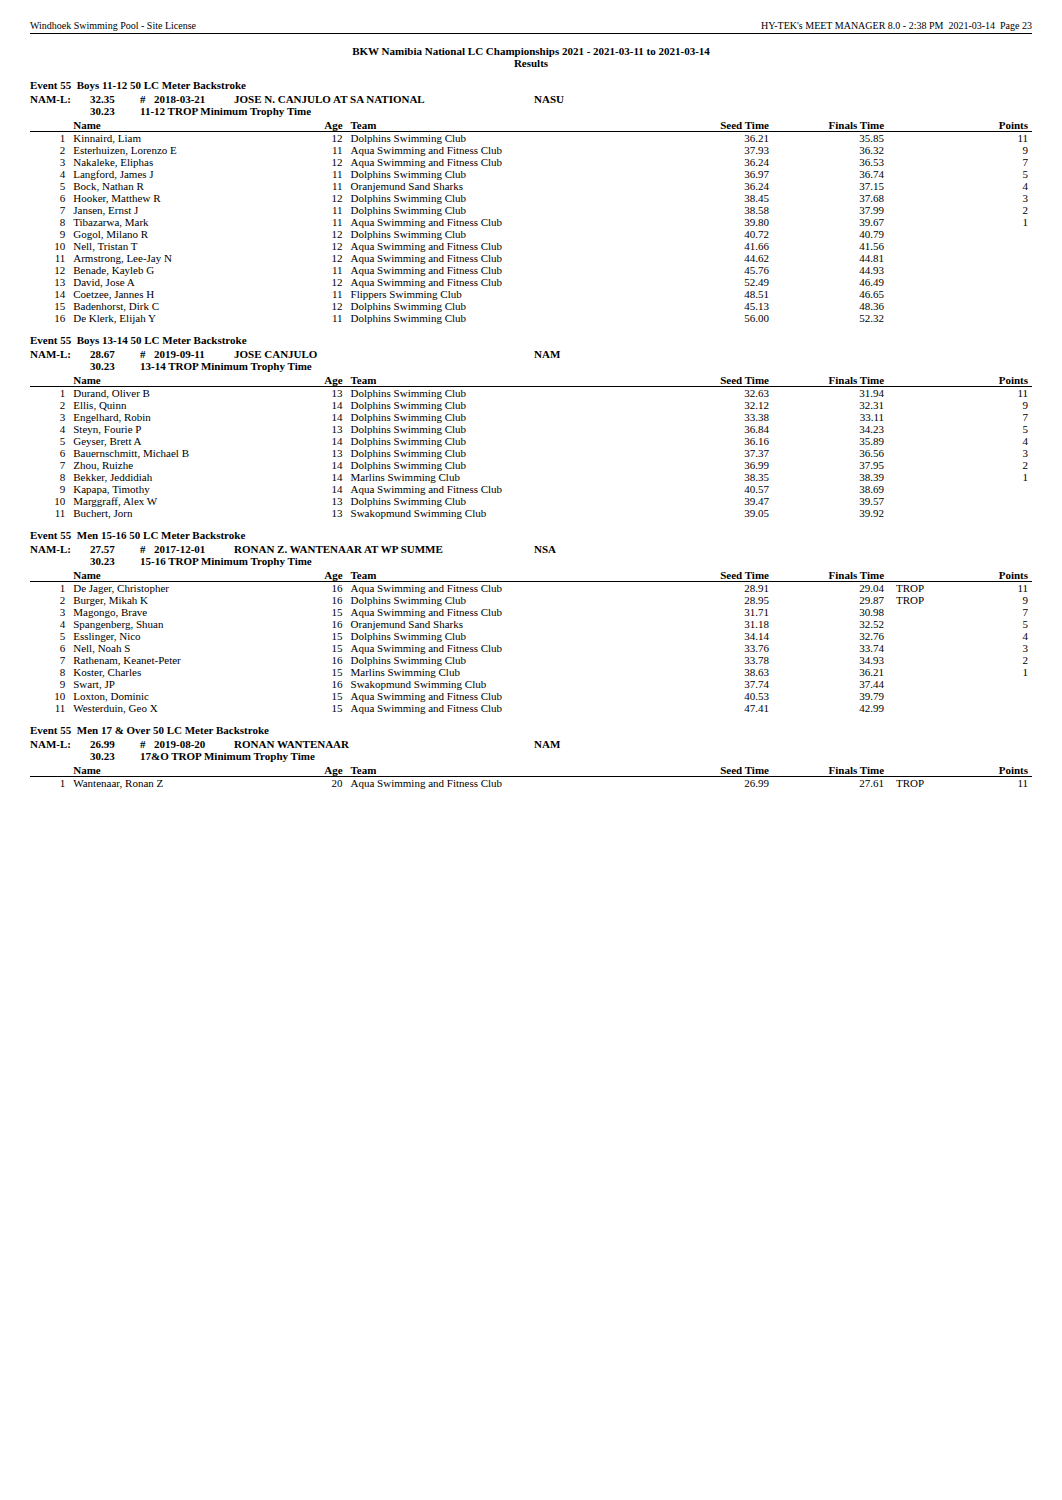Windhoek Swimming Pool - Site License
HY-TEK's MEET MANAGER 8.0 - 2:38 PM 2021-03-14 Page 23
BKW Namibia National LC Championships 2021 - 2021-03-11 to 2021-03-14
Results
Event 55 Boys 11-12 50 LC Meter Backstroke
NAM-L: 32.35#2018-03-21 JOSE N. CANJULO AT SA NATIONAL NASU
30.2311-12 TROP Minimum Trophy Time
| | Name | Age | Team | Seed Time | Finals Time | | Points |
| --- | --- | --- | --- | --- | --- | --- | --- |
| 1 | Kinnaird, Liam | 12 | Dolphins Swimming Club | 36.21 | 35.85 | | 11 |
| 2 | Esterhuizen, Lorenzo E | 11 | Aqua Swimming and Fitness Club | 37.93 | 36.32 | | 9 |
| 3 | Nakaleke, Eliphas | 12 | Aqua Swimming and Fitness Club | 36.24 | 36.53 | | 7 |
| 4 | Langford, James J | 11 | Dolphins Swimming Club | 36.97 | 36.74 | | 5 |
| 5 | Bock, Nathan R | 11 | Oranjemund Sand Sharks | 36.24 | 37.15 | | 4 |
| 6 | Hooker, Matthew R | 12 | Dolphins Swimming Club | 38.45 | 37.68 | | 3 |
| 7 | Jansen, Ernst J | 11 | Dolphins Swimming Club | 38.58 | 37.99 | | 2 |
| 8 | Tibazarwa, Mark | 11 | Aqua Swimming and Fitness Club | 39.80 | 39.67 | | 1 |
| 9 | Gogol, Milano R | 12 | Dolphins Swimming Club | 40.72 | 40.79 | | |
| 10 | Nell, Tristan T | 12 | Aqua Swimming and Fitness Club | 41.66 | 41.56 | | |
| 11 | Armstrong, Lee-Jay N | 12 | Aqua Swimming and Fitness Club | 44.62 | 44.81 | | |
| 12 | Benade, Kayleb G | 11 | Aqua Swimming and Fitness Club | 45.76 | 44.93 | | |
| 13 | David, Jose A | 12 | Aqua Swimming and Fitness Club | 52.49 | 46.49 | | |
| 14 | Coetzee, Jannes H | 11 | Flippers Swimming Club | 48.51 | 46.65 | | |
| 15 | Badenhorst, Dirk C | 12 | Dolphins Swimming Club | 45.13 | 48.36 | | |
| 16 | De Klerk, Elijah Y | 11 | Dolphins Swimming Club | 56.00 | 52.32 | | |
Event 55 Boys 13-14 50 LC Meter Backstroke
NAM-L: 28.67#2019-09-11 JOSE CANJULO NAM
30.2313-14 TROP Minimum Trophy Time
| | Name | Age | Team | Seed Time | Finals Time | | Points |
| --- | --- | --- | --- | --- | --- | --- | --- |
| 1 | Durand, Oliver B | 13 | Dolphins Swimming Club | 32.63 | 31.94 | | 11 |
| 2 | Ellis, Quinn | 14 | Dolphins Swimming Club | 32.12 | 32.31 | | 9 |
| 3 | Engelhard, Robin | 14 | Dolphins Swimming Club | 33.38 | 33.11 | | 7 |
| 4 | Steyn, Fourie P | 13 | Dolphins Swimming Club | 36.84 | 34.23 | | 5 |
| 5 | Geyser, Brett A | 14 | Dolphins Swimming Club | 36.16 | 35.89 | | 4 |
| 6 | Bauernschmitt, Michael B | 13 | Dolphins Swimming Club | 37.37 | 36.56 | | 3 |
| 7 | Zhou, Ruizhe | 14 | Dolphins Swimming Club | 36.99 | 37.95 | | 2 |
| 8 | Bekker, Jeddidiah | 14 | Marlins Swimming Club | 38.35 | 38.39 | | 1 |
| 9 | Kapapa, Timothy | 14 | Aqua Swimming and Fitness Club | 40.57 | 38.69 | | |
| 10 | Marggraff, Alex W | 13 | Dolphins Swimming Club | 39.47 | 39.57 | | |
| 11 | Buchert, Jorn | 13 | Swakopmund Swimming Club | 39.05 | 39.92 | | |
Event 55 Men 15-16 50 LC Meter Backstroke
NAM-L: 27.57#2017-12-01 RONAN Z. WANTENAAR AT WP SUMME NSA
30.2315-16 TROP Minimum Trophy Time
| | Name | Age | Team | Seed Time | Finals Time | | Points |
| --- | --- | --- | --- | --- | --- | --- | --- |
| 1 | De Jager, Christopher | 16 | Aqua Swimming and Fitness Club | 28.91 | 29.04 | TROP | 11 |
| 2 | Burger, Mikah K | 16 | Dolphins Swimming Club | 28.95 | 29.87 | TROP | 9 |
| 3 | Magongo, Brave | 15 | Aqua Swimming and Fitness Club | 31.71 | 30.98 | | 7 |
| 4 | Spangenberg, Shuan | 16 | Oranjemund Sand Sharks | 31.18 | 32.52 | | 5 |
| 5 | Esslinger, Nico | 15 | Dolphins Swimming Club | 34.14 | 32.76 | | 4 |
| 6 | Nell, Noah S | 15 | Aqua Swimming and Fitness Club | 33.76 | 33.74 | | 3 |
| 7 | Rathenam, Keanet-Peter | 16 | Dolphins Swimming Club | 33.78 | 34.93 | | 2 |
| 8 | Koster, Charles | 15 | Marlins Swimming Club | 38.63 | 36.21 | | 1 |
| 9 | Swart, JP | 16 | Swakopmund Swimming Club | 37.74 | 37.44 | | |
| 10 | Loxton, Dominic | 15 | Aqua Swimming and Fitness Club | 40.53 | 39.79 | | |
| 11 | Westerduin, Geo X | 15 | Aqua Swimming and Fitness Club | 47.41 | 42.99 | | |
Event 55 Men 17 & Over 50 LC Meter Backstroke
NAM-L: 26.99#2019-08-20 RONAN WANTENAAR NAM
30.2317&O TROP Minimum Trophy Time
| | Name | Age | Team | Seed Time | Finals Time | | Points |
| --- | --- | --- | --- | --- | --- | --- | --- |
| 1 | Wantenaar, Ronan Z | 20 | Aqua Swimming and Fitness Club | 26.99 | 27.61 | TROP | 11 |